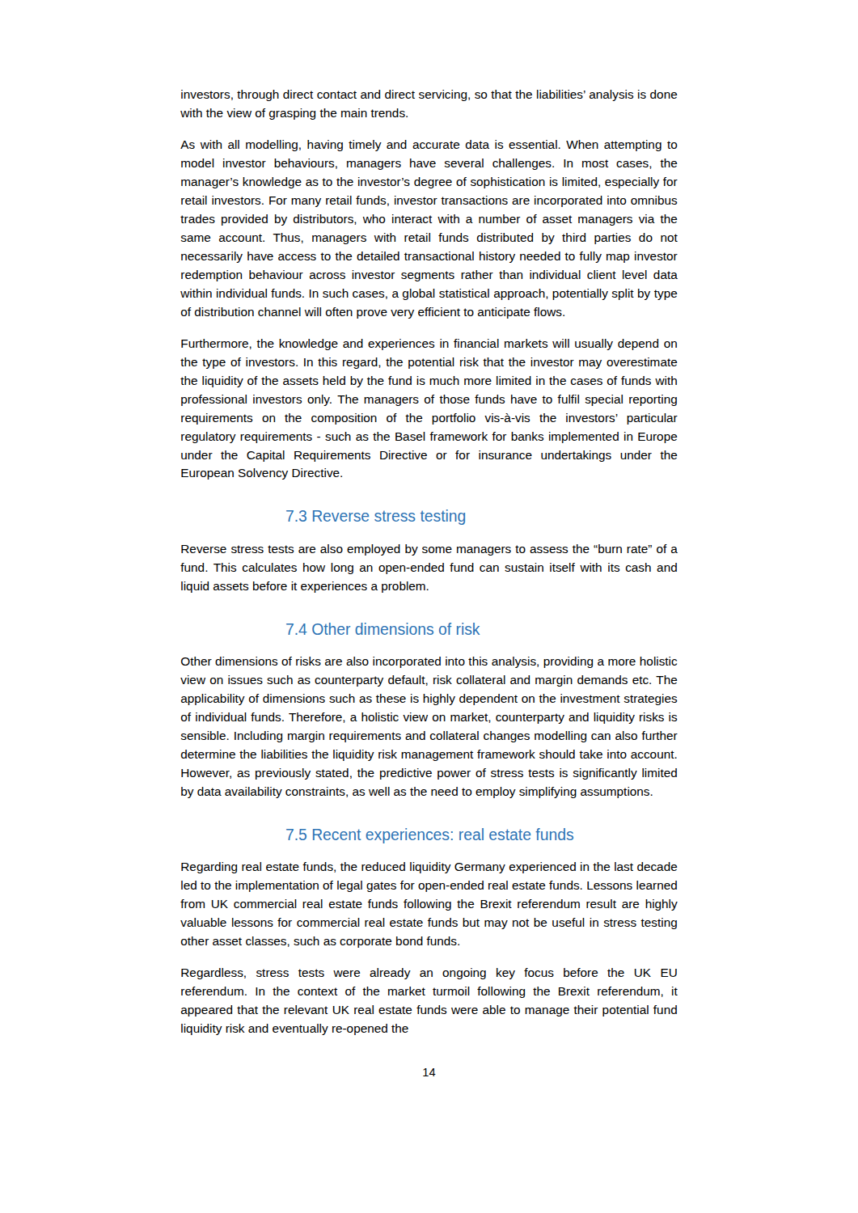investors, through direct contact and direct servicing, so that the liabilities’ analysis is done with the view of grasping the main trends.
As with all modelling, having timely and accurate data is essential. When attempting to model investor behaviours, managers have several challenges. In most cases, the manager’s knowledge as to the investor’s degree of sophistication is limited, especially for retail investors. For many retail funds, investor transactions are incorporated into omnibus trades provided by distributors, who interact with a number of asset managers via the same account. Thus, managers with retail funds distributed by third parties do not necessarily have access to the detailed transactional history needed to fully map investor redemption behaviour across investor segments rather than individual client level data within individual funds. In such cases, a global statistical approach, potentially split by type of distribution channel will often prove very efficient to anticipate flows.
Furthermore, the knowledge and experiences in financial markets will usually depend on the type of investors. In this regard, the potential risk that the investor may overestimate the liquidity of the assets held by the fund is much more limited in the cases of funds with professional investors only. The managers of those funds have to fulfil special reporting requirements on the composition of the portfolio vis-à-vis the investors’ particular regulatory requirements - such as the Basel framework for banks implemented in Europe under the Capital Requirements Directive or for insurance undertakings under the European Solvency Directive.
7.3 Reverse stress testing
Reverse stress tests are also employed by some managers to assess the “burn rate” of a fund. This calculates how long an open-ended fund can sustain itself with its cash and liquid assets before it experiences a problem.
7.4 Other dimensions of risk
Other dimensions of risks are also incorporated into this analysis, providing a more holistic view on issues such as counterparty default, risk collateral and margin demands etc. The applicability of dimensions such as these is highly dependent on the investment strategies of individual funds. Therefore, a holistic view on market, counterparty and liquidity risks is sensible. Including margin requirements and collateral changes modelling can also further determine the liabilities the liquidity risk management framework should take into account. However, as previously stated, the predictive power of stress tests is significantly limited by data availability constraints, as well as the need to employ simplifying assumptions.
7.5 Recent experiences: real estate funds
Regarding real estate funds, the reduced liquidity Germany experienced in the last decade led to the implementation of legal gates for open-ended real estate funds. Lessons learned from UK commercial real estate funds following the Brexit referendum result are highly valuable lessons for commercial real estate funds but may not be useful in stress testing other asset classes, such as corporate bond funds.
Regardless, stress tests were already an ongoing key focus before the UK EU referendum. In the context of the market turmoil following the Brexit referendum, it appeared that the relevant UK real estate funds were able to manage their potential fund liquidity risk and eventually re-opened the
14